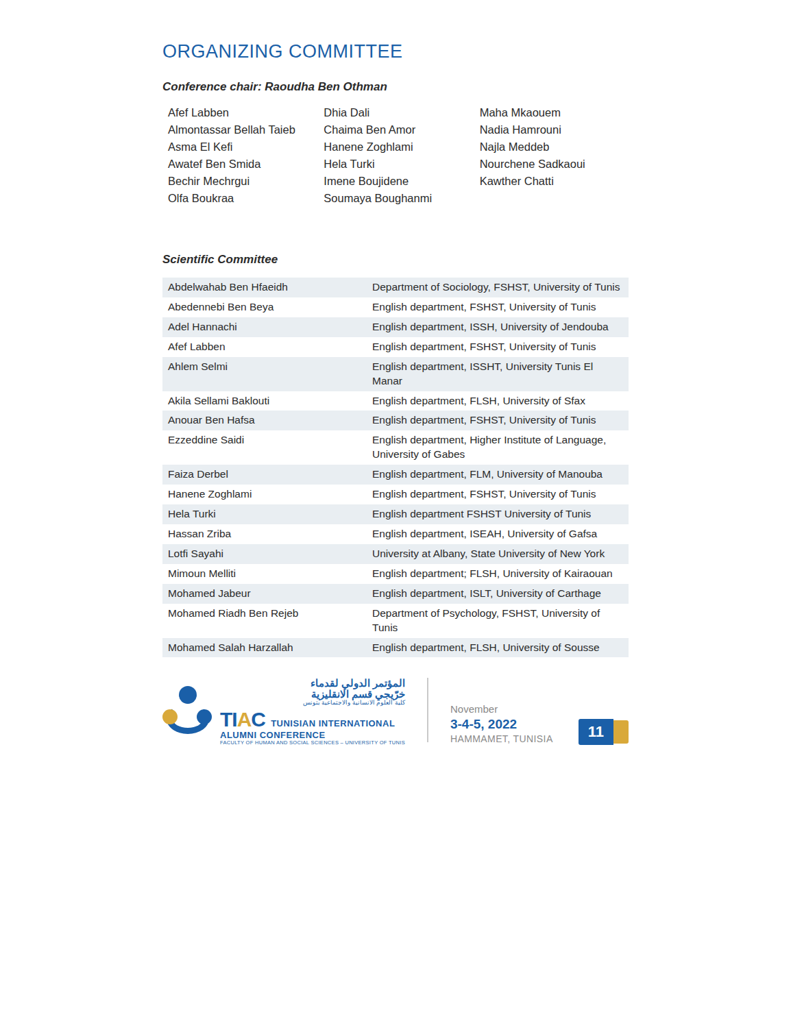Organizing Committee
Conference chair: Raoudha Ben Othman
Afef Labben Dhia Dali Maha Mkaouem Almontassar Bellah Taieb Chaima Ben Amor Nadia Hamrouni Asma El Kefi Hanene Zoghlami Najla Meddeb Awatef Ben Smida Hela Turki Nourchene Sadkaoui Bechir Mechrgui Imene Boujidene Kawther Chatti Olfa Boukraa Soumaya Boughanmi
Scientific Committee
| Abdelwahab Ben Hfaeidh | Department of Sociology, FSHST, University of Tunis |
| Abedennebi Ben Beya | English department, FSHST, University of Tunis |
| Adel Hannachi | English department, ISSH, University of Jendouba |
| Afef Labben | English department, FSHST, University of Tunis |
| Ahlem Selmi | English department, ISSHT, University Tunis El Manar |
| Akila Sellami Baklouti | English department, FLSH, University of Sfax |
| Anouar Ben Hafsa | English department, FSHST, University of Tunis |
| Ezzeddine Saidi | English department, Higher Institute of Language, University of Gabes |
| Faiza Derbel | English department, FLM, University of Manouba |
| Hanene Zoghlami | English department, FSHST, University of Tunis |
| Hela Turki | English department FSHST University of Tunis |
| Hassan Zriba | English department, ISEAH, University of Gafsa |
| Lotfi Sayahi | University at Albany, State University of New York |
| Mimoun Melliti | English department; FLSH, University of Kairaouan |
| Mohamed Jabeur | English department, ISLT, University of Carthage |
| Mohamed Riadh Ben Rejeb | Department of Psychology, FSHST, University of Tunis |
| Mohamed Salah Harzallah | English department, FLSH, University of Sousse |
المؤتمر الدولي لقدماء
خرّيجي قسم الانقليزية كلية العلوم الانسانية والاجتماعية بتونس
TiAC Tunisian International
Alumni Conference Faculty of Human and Social Sciences – University of Tunis
November 3-4-5, 2022 HAMMAMET, TUNISIA
11